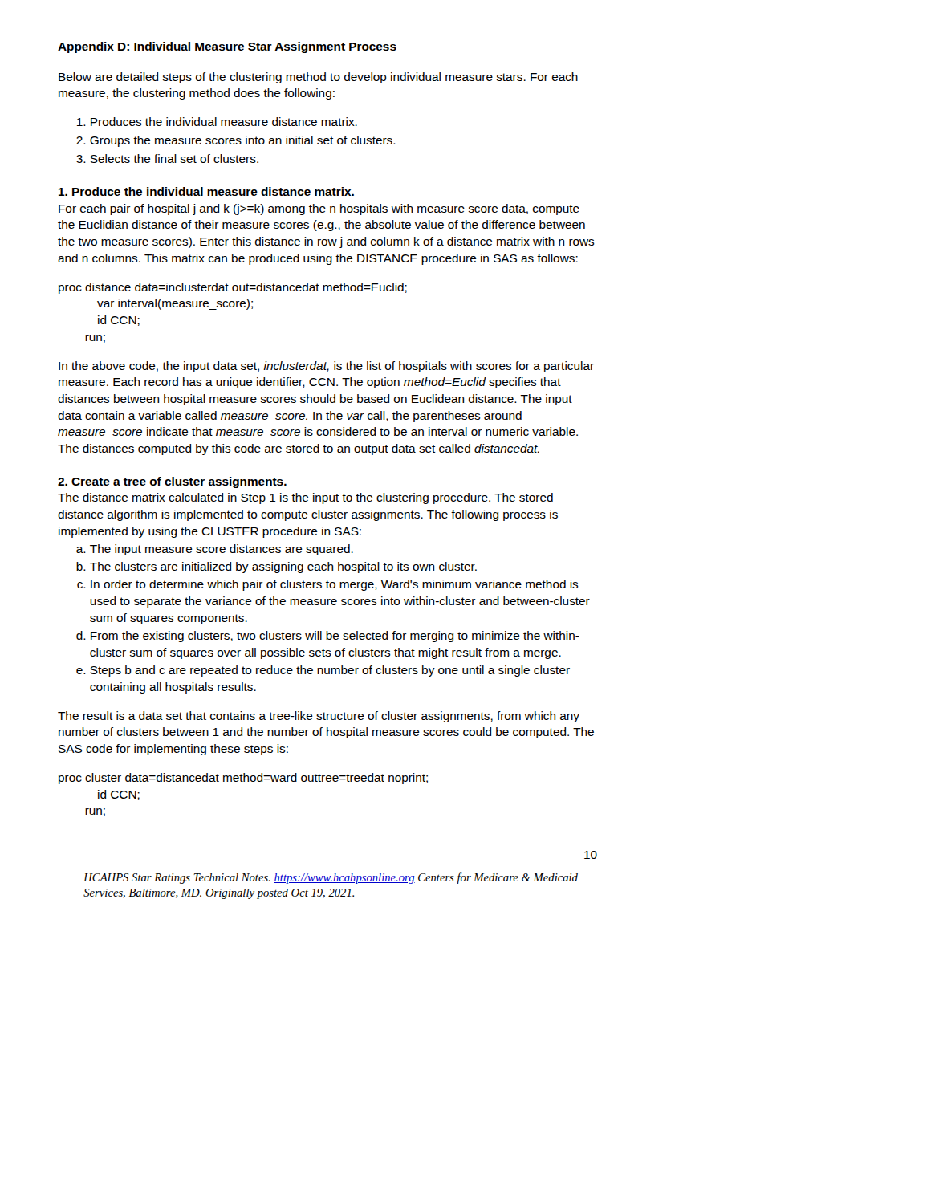Appendix D: Individual Measure Star Assignment Process
Below are detailed steps of the clustering method to develop individual measure stars. For each measure, the clustering method does the following:
Produces the individual measure distance matrix.
Groups the measure scores into an initial set of clusters.
Selects the final set of clusters.
1. Produce the individual measure distance matrix.
For each pair of hospital j and k (j>=k) among the n hospitals with measure score data, compute the Euclidian distance of their measure scores (e.g., the absolute value of the difference between the two measure scores). Enter this distance in row j and column k of a distance matrix with n rows and n columns. This matrix can be produced using the DISTANCE procedure in SAS as follows:
proc distance data=inclusterdat out=distancedat method=Euclid;
var interval(measure_score);
id CCN;
run;
In the above code, the input data set, inclusterdat, is the list of hospitals with scores for a particular measure. Each record has a unique identifier, CCN. The option method=Euclid specifies that distances between hospital measure scores should be based on Euclidean distance. The input data contain a variable called measure_score. In the var call, the parentheses around measure_score indicate that measure_score is considered to be an interval or numeric variable. The distances computed by this code are stored to an output data set called distancedat.
2. Create a tree of cluster assignments.
The distance matrix calculated in Step 1 is the input to the clustering procedure. The stored distance algorithm is implemented to compute cluster assignments. The following process is implemented by using the CLUSTER procedure in SAS:
The input measure score distances are squared.
The clusters are initialized by assigning each hospital to its own cluster.
In order to determine which pair of clusters to merge, Ward's minimum variance method is used to separate the variance of the measure scores into within-cluster and between-cluster sum of squares components.
From the existing clusters, two clusters will be selected for merging to minimize the within-cluster sum of squares over all possible sets of clusters that might result from a merge.
Steps b and c are repeated to reduce the number of clusters by one until a single cluster containing all hospitals results.
The result is a data set that contains a tree-like structure of cluster assignments, from which any number of clusters between 1 and the number of hospital measure scores could be computed. The SAS code for implementing these steps is:
proc cluster data=distancedat method=ward outtree=treedat noprint;
id CCN;
run;
10
HCAHPS Star Ratings Technical Notes. https://www.hcahpsonline.org Centers for Medicare & Medicaid Services, Baltimore, MD. Originally posted Oct 19, 2021.